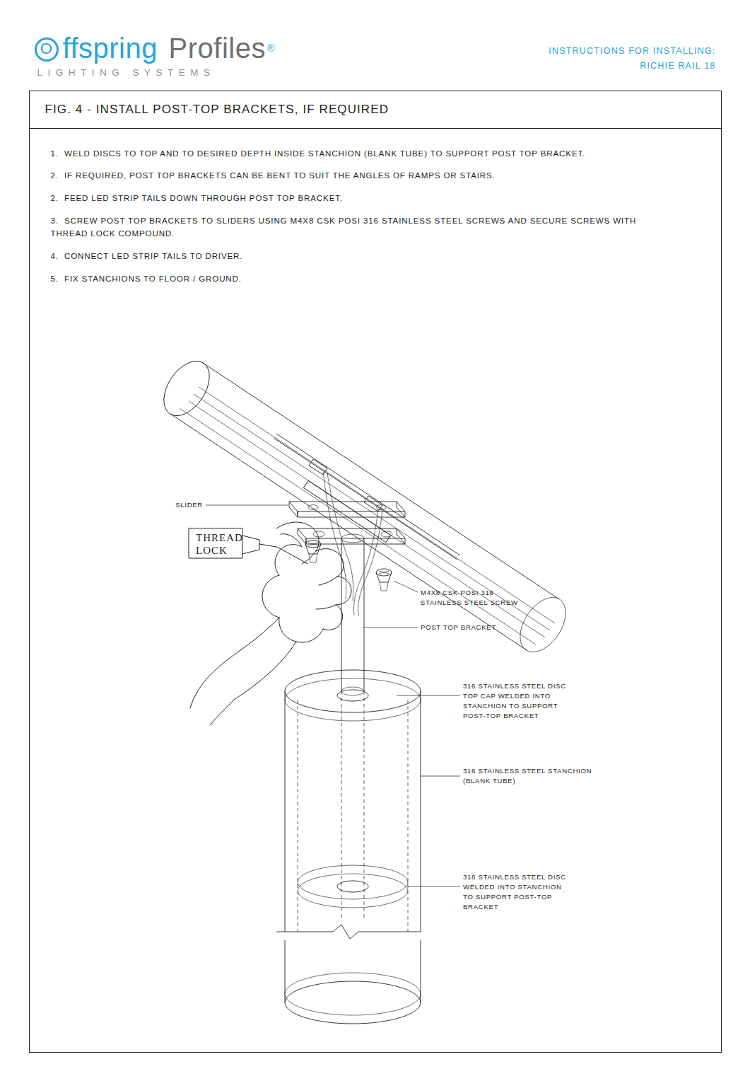Offspring Profiles®
LIGHTING SYSTEMS
INSTRUCTIONS FOR INSTALLING:
RICHIE RAIL 18
FIG. 4 - INSTALL POST-TOP BRACKETS, IF REQUIRED
1. WELD DISCS TO TOP AND TO DESIRED DEPTH INSIDE STANCHION (BLANK TUBE) TO SUPPORT POST TOP BRACKET.
2. IF REQUIRED, POST TOP BRACKETS CAN BE BENT TO SUIT THE ANGLES OF RAMPS OR STAIRS.
2. FEED LED STRIP TAILS DOWN THROUGH POST TOP BRACKET.
3. SCREW POST TOP BRACKETS TO SLIDERS USING M4X8 CSK POSI 316 STAINLESS STEEL SCREWS AND SECURE SCREWS WITH THREAD LOCK COMPOUND.
4. CONNECT LED STRIP TAILS TO DRIVER.
5. FIX STANCHIONS TO FLOOR / GROUND.
Figure 4 exploded assembly drawing Isometric drawing of a handrail tube with slider, post top bracket being screwed with thread lock, and a stainless steel stanchion with welded discs. SLIDER M4X8 CSK POSI 316 STAINLESS STEEL SCREW POST TOP BRACKET THREAD LOCK 316 STAINLESS STEEL DISC TOP CAP WELDED INTO STANCHION TO SUPPORT POST-TOP BRACKET 316 STAINLESS STEEL STANCHION (BLANK TUBE) 316 STAINLESS STEEL DISC WELDED INTO STANCHION TO SUPPORT POST-TOP BRACKET